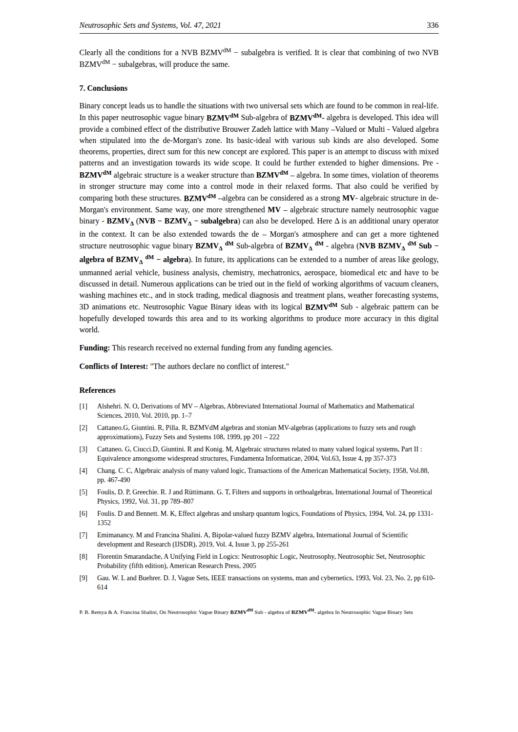Neutrosophic Sets and Systems, Vol. 47, 2021 336
Clearly all the conditions for a NVB BZMVdM − subalgebra is verified. It is clear that combining of two NVB BZMVdM − subalgebras, will produce the same.
7. Conclusions
Binary concept leads us to handle the situations with two universal sets which are found to be common in real-life. In this paper neutrosophic vague binary BZMVdM Sub-algebra of BZMVdM- algebra is developed. This idea will provide a combined effect of the distributive Brouwer Zadeh lattice with Many –Valued or Multi - Valued algebra when stipulated into the de-Morgan's zone. Its basic-ideal with various sub kinds are also developed. Some theorems, properties, direct sum for this new concept are explored. This paper is an attempt to discuss with mixed patterns and an investigation towards its wide scope. It could be further extended to higher dimensions. Pre -BZMVdM algebraic structure is a weaker structure than BZMVdM – algebra. In some times, violation of theorems in stronger structure may come into a control mode in their relaxed forms. That also could be verified by comparing both these structures. BZMVdM –algebra can be considered as a strong MV- algebraic structure in de- Morgan's environment. Same way, one more strengthened MV – algebraic structure namely neutrosophic vague binary - BZMVΔ (NVB − BZMVΔ − subalgebra) can also be developed. Here Δ is an additional unary operator in the context. It can be also extended towards the de – Morgan's atmosphere and can get a more tightened structure neutrosophic vague binary BZMVΔ dM Sub-algebra of BZMVΔ dM - algebra (NVB BZMVΔ dM Sub − algebra of BZMVΔ dM − algebra). In future, its applications can be extended to a number of areas like geology, unmanned aerial vehicle, business analysis, chemistry, mechatronics, aerospace, biomedical etc and have to be discussed in detail. Numerous applications can be tried out in the field of working algorithms of vacuum cleaners, washing machines etc., and in stock trading, medical diagnosis and treatment plans, weather forecasting systems, 3D animations etc. Neutrosophic Vague Binary ideas with its logical BZMVdM Sub - algebraic pattern can be hopefully developed towards this area and to its working algorithms to produce more accuracy in this digital world.
Funding: This research received no external funding from any funding agencies.
Conflicts of Interest: "The authors declare no conflict of interest."
References
Alshehri. N. O, Derivations of MV – Algebras, Abbreviated International Journal of Mathematics and Mathematical Sciences, 2010, Vol. 2010, pp. 1–7
Cattaneo.G, Giuntini. R, Pilla. R, BZMVdM algebras and stonian MV-algebras (applications to fuzzy sets and rough approximations), Fuzzy Sets and Systems 108, 1999, pp 201 – 222
Cattaneo. G, Ciucci.D, Giuntini. R and Konig. M, Algebraic structures related to many valued logical systems, Part II : Equivalence amongsome widespread structures, Fundamenta Informaticae, 2004, Vol.63, Issue 4, pp 357-373
Chang. C. C, Algebraic analysis of many valued logic, Transactions of the American Mathematical Society, 1958, Vol.88, pp. 467-490
Foulis, D. P, Greechie. R. J and Rüttimann. G. T, Filters and supports in orthoalgebras, International Journal of Theoretical Physics, 1992, Vol. 31, pp 789–807
Foulis. D and Bennett. M. K, Effect algebras and unsharp quantum logics, Foundations of Physics, 1994, Vol. 24, pp 1331- 1352
Emimanancy. M and Francina Shalini. A, Bipolar-valued fuzzy BZMV algebra, International Journal of Scientific development and Research (IJSDR), 2019, Vol. 4, Issue 3, pp 255-261
Florentin Smarandache, A Unifying Field in Logics: Neutrosophic Logic, Neutrosophy, Neutrosophic Set, Neutrosophic Probability (fifth edition), American Research Press, 2005
Gau. W. L and Buehrer. D. J, Vague Sets, IEEE transactions on systems, man and cybernetics, 1993, Vol. 23, No. 2, pp 610-614
P. B. Remya & A. Francina Shalini, On Neutrosophic Vague Binary BZMVdM Sub - algebra of BZMVdM- algebra In Neutrosophic Vague Binary Sets